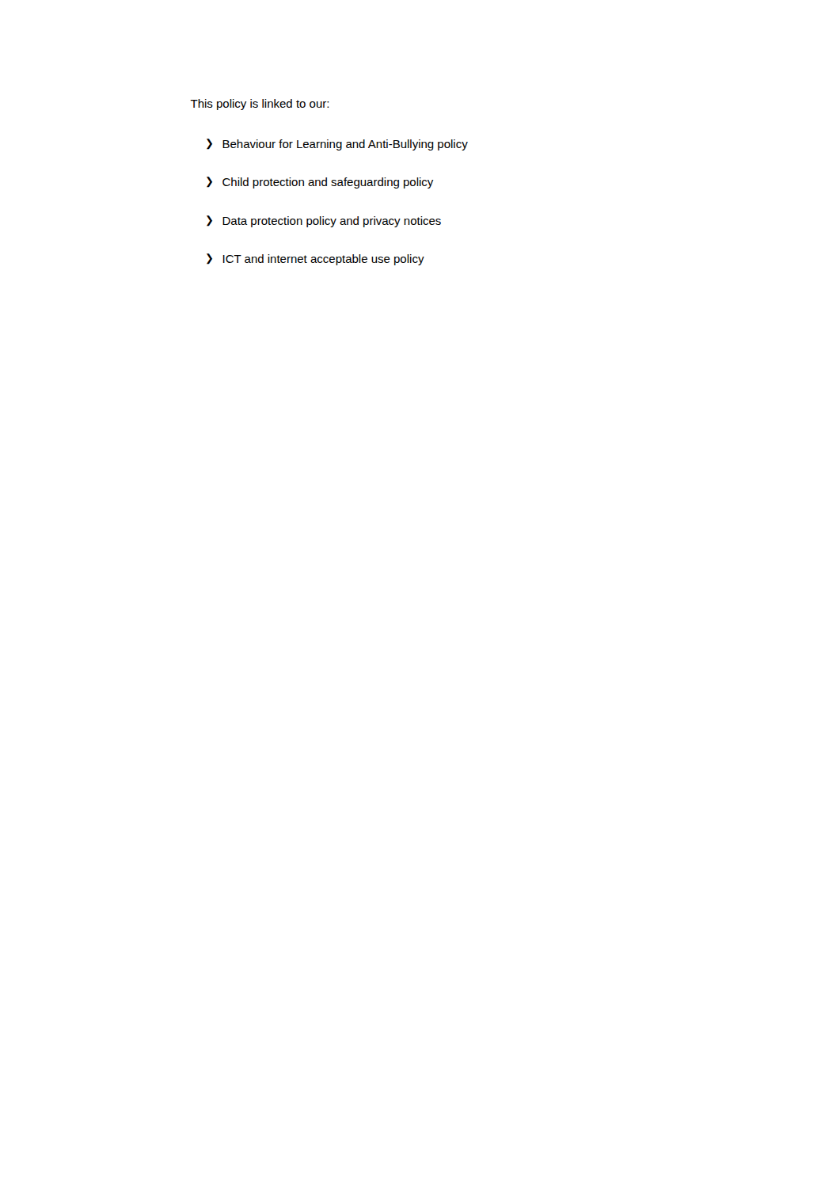This policy is linked to our:
Behaviour for Learning and Anti-Bullying policy
Child protection and safeguarding policy
Data protection policy and privacy notices
ICT and internet acceptable use policy